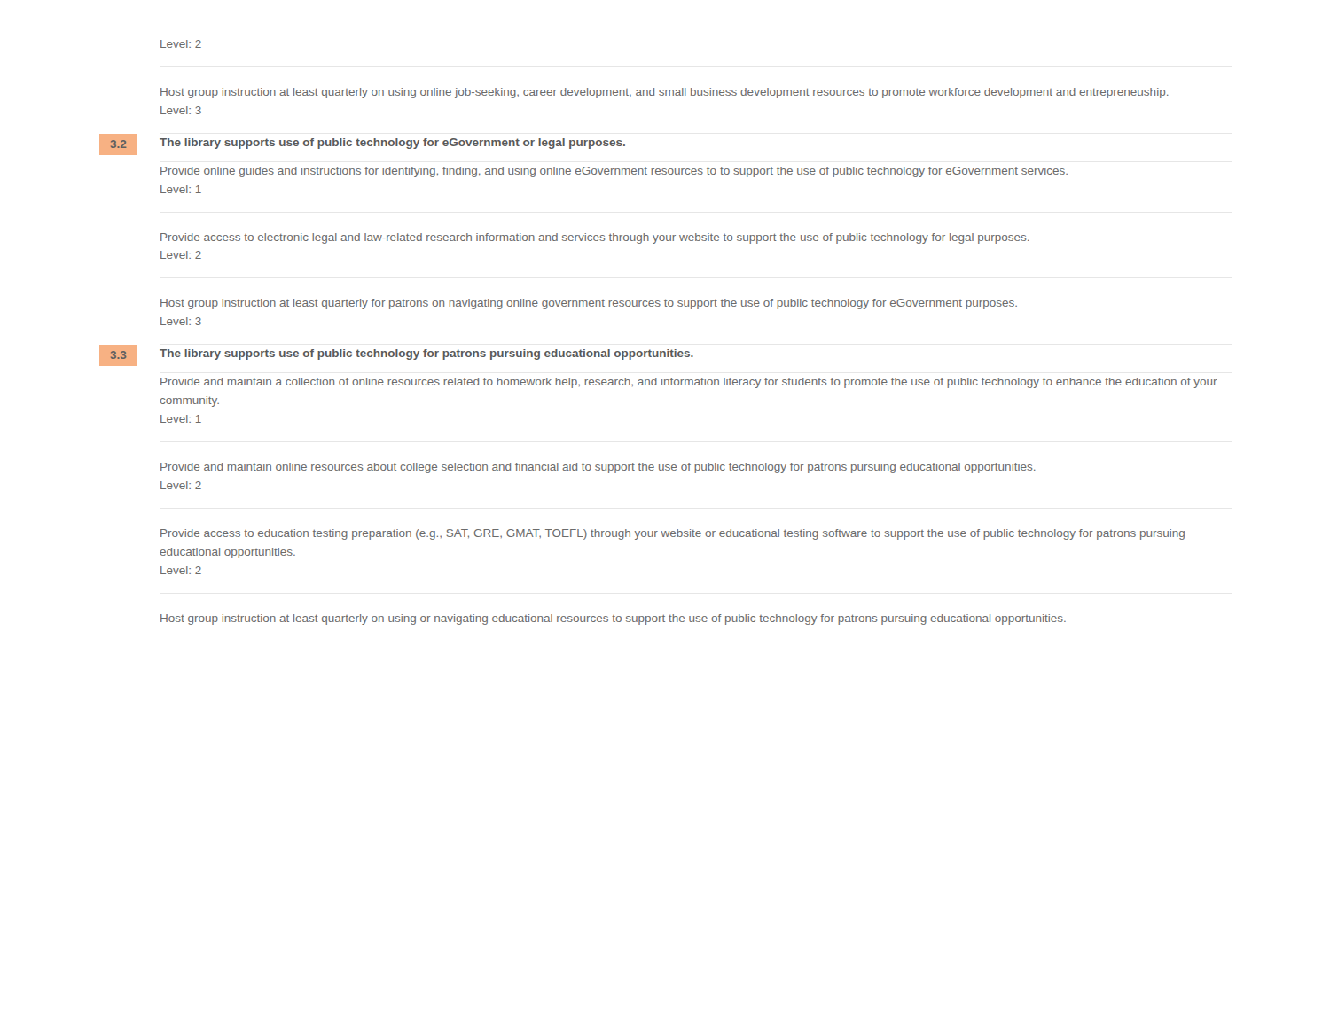Level: 2
Host group instruction at least quarterly on using online job-seeking, career development, and small business development resources to promote workforce development and entrepreneuship.
Level: 3
3.2
The library supports use of public technology for eGovernment or legal purposes.
Provide online guides and instructions for identifying, finding, and using online eGovernment resources to to support the use of public technology for eGovernment services.
Level: 1
Provide access to electronic legal and law-related research information and services through your website to support the use of public technology for legal purposes.
Level: 2
Host group instruction at least quarterly for patrons on navigating online government resources to support the use of public technology for eGovernment purposes.
Level: 3
3.3
The library supports use of public technology for patrons pursuing educational opportunities.
Provide and maintain a collection of online resources related to homework help, research, and information literacy for students to promote the use of public technology to enhance the education of your community.
Level: 1
Provide and maintain online resources about college selection and financial aid to support the use of public technology for patrons pursuing educational opportunities.
Level: 2
Provide access to education testing preparation (e.g., SAT, GRE, GMAT, TOEFL) through your website or educational testing software to support the use of public technology for patrons pursuing educational opportunities.
Level: 2
Host group instruction at least quarterly on using or navigating educational resources to support the use of public technology for patrons pursuing educational opportunities.